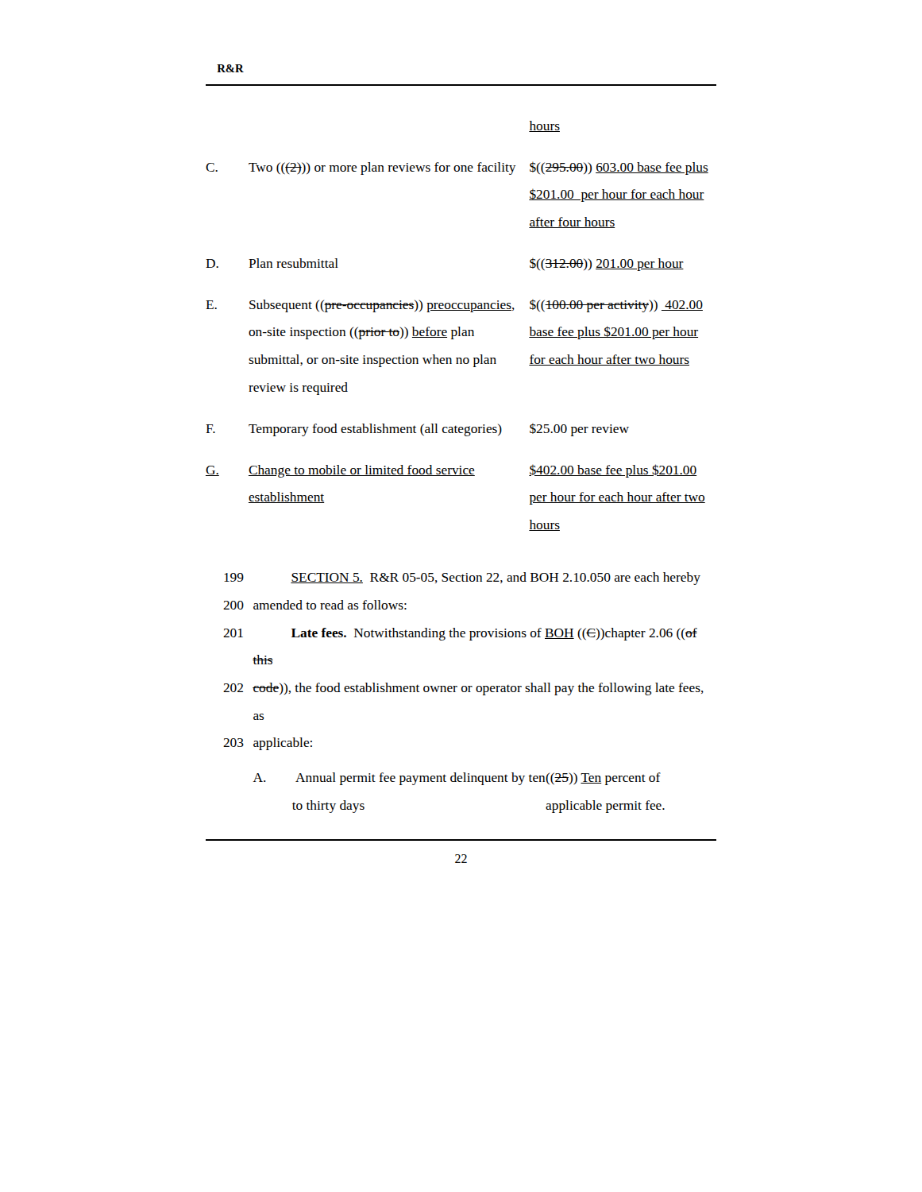R&R
| | | hours |
| C. | Two (( (2) )) or more plan reviews for one facility | $(( 295.00 )) 603.00 base fee plus $201.00 per hour for each hour after four hours |
| D. | Plan resubmittal | $(( 312.00 )) 201.00 per hour |
| E. | Subsequent (( pre-occupancies )) preoccupancies , on-site inspection (( prior to )) before plan submittal, or on-site inspection when no plan review is required | $(( 100.00 per activity )) 402.00 base fee plus $201.00 per hour for each hour after two hours |
| F. | Temporary food establishment (all categories) | $25.00 per review |
| G. | Change to mobile or limited food service establishment | $402.00 base fee plus $201.00 per hour for each hour after two hours |
199 SECTION 5. R&R 05-05, Section 22, and BOH 2.10.050 are each hereby
200 amended to read as follows:
201 Late fees. Notwithstanding the provisions of BOH ((C))chapter 2.06 ((of this
202 code)), the food establishment owner or operator shall pay the following late fees, as
203 applicable:
| A. | Annual permit fee payment delinquent by ten to thirty days | (( 25 )) Ten percent of applicable permit fee. |
22